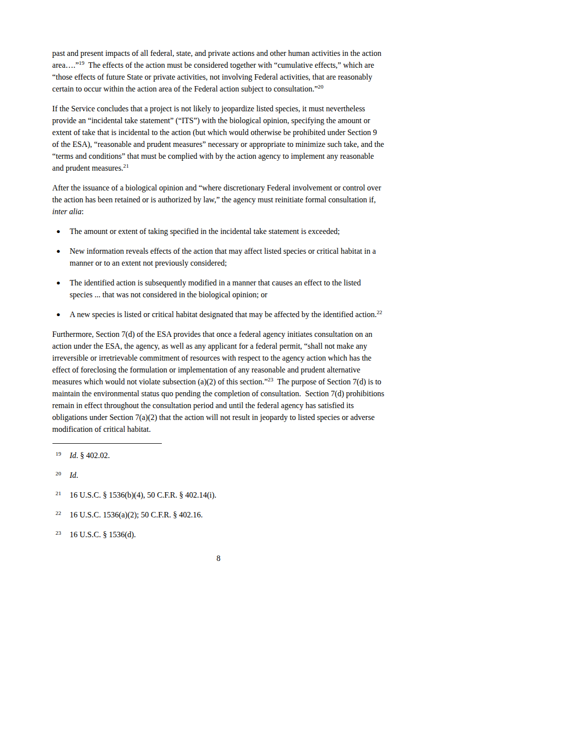past and present impacts of all federal, state, and private actions and other human activities in the action area….”19 The effects of the action must be considered together with “cumulative effects,” which are “those effects of future State or private activities, not involving Federal activities, that are reasonably certain to occur within the action area of the Federal action subject to consultation.”20
If the Service concludes that a project is not likely to jeopardize listed species, it must nevertheless provide an “incidental take statement” (“ITS”) with the biological opinion, specifying the amount or extent of take that is incidental to the action (but which would otherwise be prohibited under Section 9 of the ESA), “reasonable and prudent measures” necessary or appropriate to minimize such take, and the “terms and conditions” that must be complied with by the action agency to implement any reasonable and prudent measures.21
After the issuance of a biological opinion and “where discretionary Federal involvement or control over the action has been retained or is authorized by law,” the agency must reinitiate formal consultation if, inter alia:
The amount or extent of taking specified in the incidental take statement is exceeded;
New information reveals effects of the action that may affect listed species or critical habitat in a manner or to an extent not previously considered;
The identified action is subsequently modified in a manner that causes an effect to the listed species ... that was not considered in the biological opinion; or
A new species is listed or critical habitat designated that may be affected by the identified action.22
Furthermore, Section 7(d) of the ESA provides that once a federal agency initiates consultation on an action under the ESA, the agency, as well as any applicant for a federal permit, “shall not make any irreversible or irretrievable commitment of resources with respect to the agency action which has the effect of foreclosing the formulation or implementation of any reasonable and prudent alternative measures which would not violate subsection (a)(2) of this section.”23 The purpose of Section 7(d) is to maintain the environmental status quo pending the completion of consultation. Section 7(d) prohibitions remain in effect throughout the consultation period and until the federal agency has satisfied its obligations under Section 7(a)(2) that the action will not result in jeopardy to listed species or adverse modification of critical habitat.
19 Id. § 402.02.
20 Id.
2116 U.S.C. § 1536(b)(4), 50 C.F.R. § 402.14(i).
2216 U.S.C. 1536(a)(2); 50 C.F.R. § 402.16.
2316 U.S.C. § 1536(d).
8